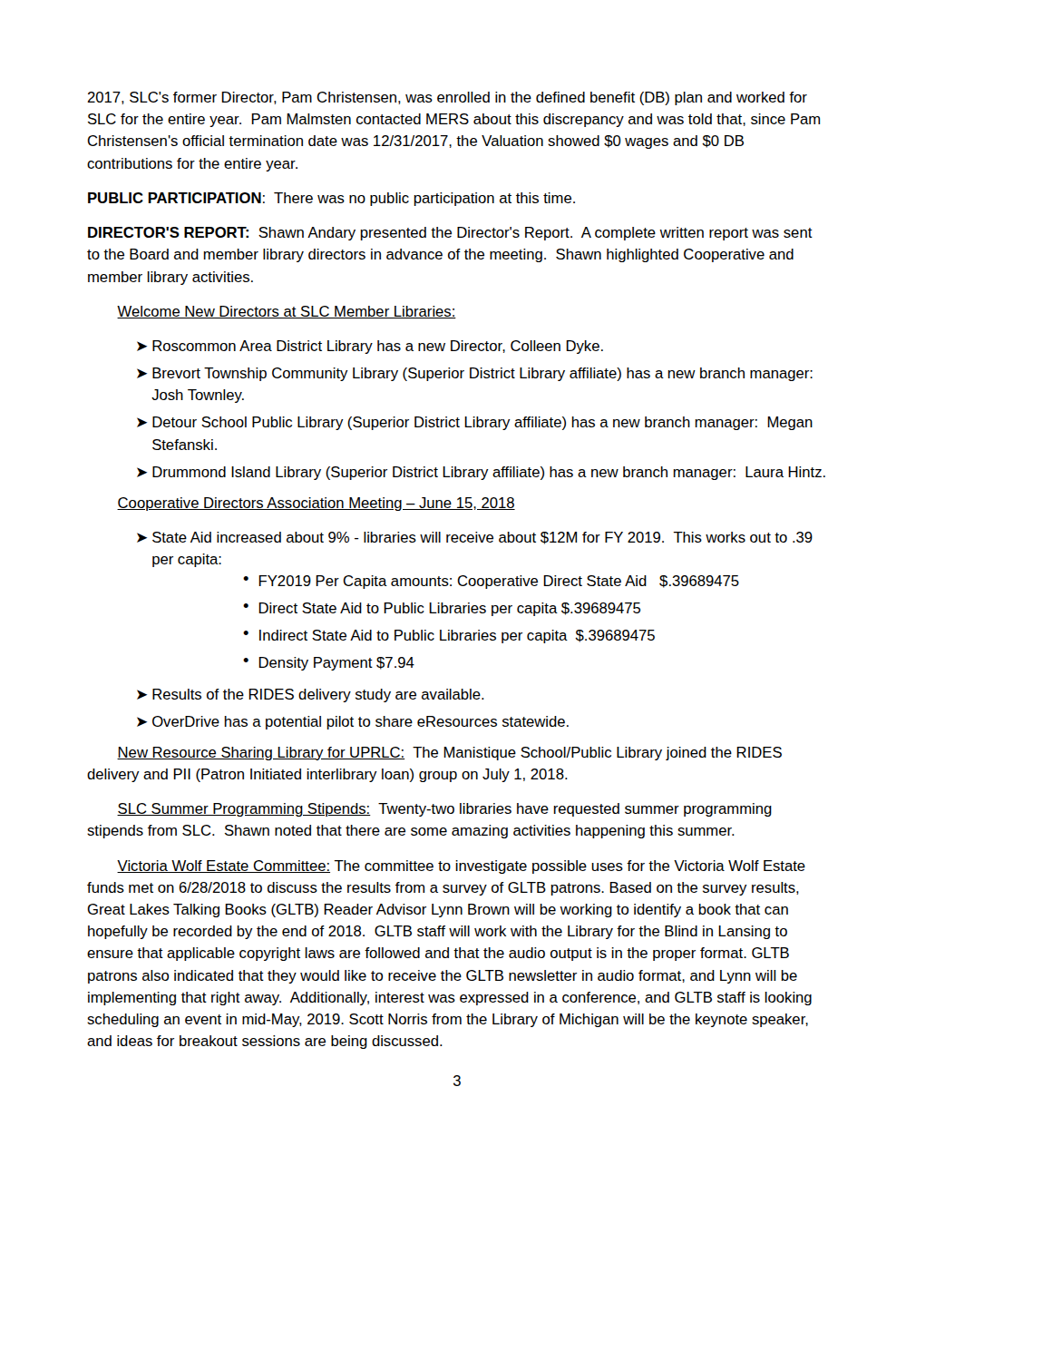2017, SLC's former Director, Pam Christensen, was enrolled in the defined benefit (DB) plan and worked for SLC for the entire year. Pam Malmsten contacted MERS about this discrepancy and was told that, since Pam Christensen's official termination date was 12/31/2017, the Valuation showed $0 wages and $0 DB contributions for the entire year.
PUBLIC PARTICIPATION: There was no public participation at this time.
DIRECTOR'S REPORT: Shawn Andary presented the Director's Report. A complete written report was sent to the Board and member library directors in advance of the meeting. Shawn highlighted Cooperative and member library activities.
Welcome New Directors at SLC Member Libraries:
Roscommon Area District Library has a new Director, Colleen Dyke.
Brevort Township Community Library (Superior District Library affiliate) has a new branch manager: Josh Townley.
Detour School Public Library (Superior District Library affiliate) has a new branch manager: Megan Stefanski.
Drummond Island Library (Superior District Library affiliate) has a new branch manager: Laura Hintz.
Cooperative Directors Association Meeting – June 15, 2018
State Aid increased about 9% - libraries will receive about $12M for FY 2019. This works out to .39 per capita:
FY2019 Per Capita amounts: Cooperative Direct State Aid $.39689475
Direct State Aid to Public Libraries per capita $.39689475
Indirect State Aid to Public Libraries per capita $.39689475
Density Payment $7.94
Results of the RIDES delivery study are available.
OverDrive has a potential pilot to share eResources statewide.
New Resource Sharing Library for UPRLC: The Manistique School/Public Library joined the RIDES delivery and PII (Patron Initiated interlibrary loan) group on July 1, 2018.
SLC Summer Programming Stipends: Twenty-two libraries have requested summer programming stipends from SLC. Shawn noted that there are some amazing activities happening this summer.
Victoria Wolf Estate Committee: The committee to investigate possible uses for the Victoria Wolf Estate funds met on 6/28/2018 to discuss the results from a survey of GLTB patrons. Based on the survey results, Great Lakes Talking Books (GLTB) Reader Advisor Lynn Brown will be working to identify a book that can hopefully be recorded by the end of 2018. GLTB staff will work with the Library for the Blind in Lansing to ensure that applicable copyright laws are followed and that the audio output is in the proper format. GLTB patrons also indicated that they would like to receive the GLTB newsletter in audio format, and Lynn will be implementing that right away. Additionally, interest was expressed in a conference, and GLTB staff is looking scheduling an event in mid-May, 2019. Scott Norris from the Library of Michigan will be the keynote speaker, and ideas for breakout sessions are being discussed.
3